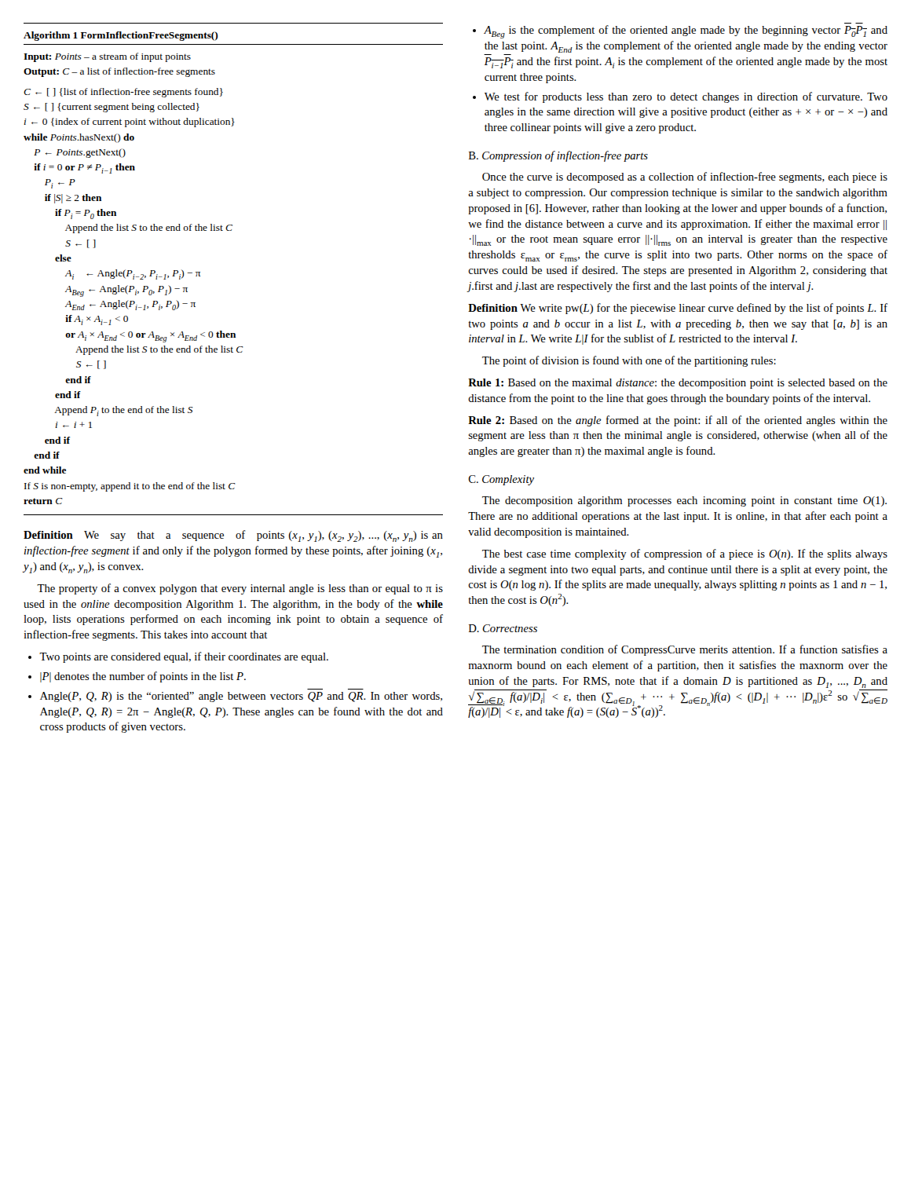Algorithm 1 FormInflectionFreeSegments()
Input: Points – a stream of input points
Output: C – a list of inflection-free segments
C ← [ ] {list of inflection-free segments found}
S ← [ ] {current segment being collected}
i ← 0 {index of current point without duplication}
while Points.hasNext() do
    P ← Points.getNext()
    if i = 0 or P ≠ Pi−1 then
        Pi ← P
        if |S| ≥ 2 then
            if Pi = P0 then
                Append the list S to the end of the list C
                S ← [ ]
            else
                Ai    ← Angle(Pi−2, Pi−1, Pi) − π
                ABeg ← Angle(Pi, P0, P1) − π
                AEnd ← Angle(Pi−1, Pi, P0) − π
                if Ai × Ai−1 < 0
                or Ai × AEnd < 0 or ABeg × AEnd < 0 then
                    Append the list S to the end of the list C
                    S ← [ ]
                end if
            end if
            Append Pi to the end of the list S
            i ← i + 1
        end if
    end if
end while
If S is non-empty, append it to the end of the list C
return C
Definition We say that a sequence of points (x1, y1), (x2, y2), ..., (xn, yn) is an inflection-free segment if and only if the polygon formed by these points, after joining (x1, y1) and (xn, yn), is convex.
The property of a convex polygon that every internal angle is less than or equal to π is used in the online decomposition Algorithm 1. The algorithm, in the body of the while loop, lists operations performed on each incoming ink point to obtain a sequence of inflection-free segments. This takes into account that
Two points are considered equal, if their coordinates are equal.
|P| denotes the number of points in the list P.
Angle(P, Q, R) is the “oriented” angle between vectors QP and QR. In other words, Angle(P, Q, R) = 2π − Angle(R, Q, P). These angles can be found with the dot and cross products of given vectors.
ABeg is the complement of the oriented angle made by the beginning vector P0P1 and the last point. AEnd is the complement of the oriented angle made by the ending vector Pi−1Pi and the first point. Ai is the complement of the oriented angle made by the most current three points.
We test for products less than zero to detect changes in direction of curvature. Two angles in the same direction will give a positive product (either as + × + or − × −) and three collinear points will give a zero product.
B. Compression of inflection-free parts
Once the curve is decomposed as a collection of inflection-free segments, each piece is a subject to compression. Our compression technique is similar to the sandwich algorithm proposed in [6]. However, rather than looking at the lower and upper bounds of a function, we find the distance between a curve and its approximation. If either the maximal error ||·||max or the root mean square error ||·||rms on an interval is greater than the respective thresholds εmax or εrms, the curve is split into two parts. Other norms on the space of curves could be used if desired. The steps are presented in Algorithm 2, considering that j.first and j.last are respectively the first and the last points of the interval j.
Definition We write pw(L) for the piecewise linear curve defined by the list of points L. If two points a and b occur in a list L, with a preceding b, then we say that [a, b] is an interval in L. We write L|I for the sublist of L restricted to the interval I.
The point of division is found with one of the partitioning rules:
Rule 1: Based on the maximal distance: the decomposition point is selected based on the distance from the point to the line that goes through the boundary points of the interval.
Rule 2: Based on the angle formed at the point: if all of the oriented angles within the segment are less than π then the minimal angle is considered, otherwise (when all of the angles are greater than π) the maximal angle is found.
C. Complexity
The decomposition algorithm processes each incoming point in constant time O(1). There are no additional operations at the last input. It is online, in that after each point a valid decomposition is maintained.
The best case time complexity of compression of a piece is O(n). If the splits always divide a segment into two equal parts, and continue until there is a split at every point, the cost is O(n log n). If the splits are made unequally, always splitting n points as 1 and n − 1, then the cost is O(n2).
D. Correctness
The termination condition of CompressCurve merits attention. If a function satisfies a maxnorm bound on each element of a partition, then it satisfies the maxnorm over the union of the parts. For RMS, note that if a domain D is partitioned as D1, ..., Dn and √∑a∈Di f(a)/|Di| < ε, then (∑a∈D1 + ··· + ∑a∈Dn)f(a) < (|D1| + ··· |Dn|)ε2 so √∑a∈D f(a)/|D| < ε, and take f(a) = (S(a) − S*(a))2.